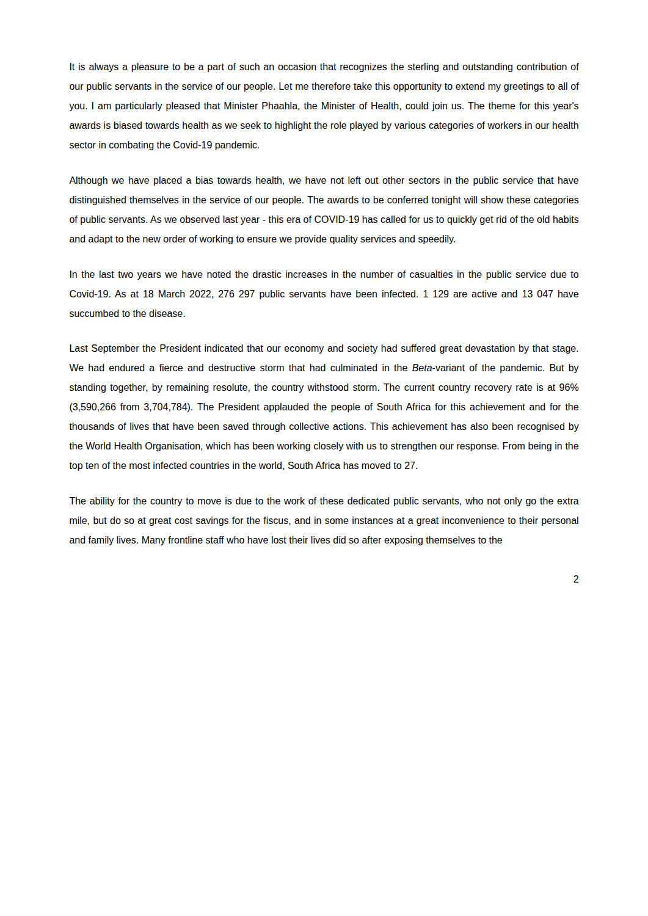It is always a pleasure to be a part of such an occasion that recognizes the sterling and outstanding contribution of our public servants in the service of our people. Let me therefore take this opportunity to extend my greetings to all of you. I am particularly pleased that Minister Phaahla, the Minister of Health, could join us. The theme for this year's awards is biased towards health as we seek to highlight the role played by various categories of workers in our health sector in combating the Covid-19 pandemic.
Although we have placed a bias towards health, we have not left out other sectors in the public service that have distinguished themselves in the service of our people. The awards to be conferred tonight will show these categories of public servants. As we observed last year - this era of COVID-19 has called for us to quickly get rid of the old habits and adapt to the new order of working to ensure we provide quality services and speedily.
In the last two years we have noted the drastic increases in the number of casualties in the public service due to Covid-19. As at 18 March 2022, 276 297 public servants have been infected. 1 129 are active and 13 047 have succumbed to the disease.
Last September the President indicated that our economy and society had suffered great devastation by that stage. We had endured a fierce and destructive storm that had culminated in the Beta-variant of the pandemic. But by standing together, by remaining resolute, the country withstood storm. The current country recovery rate is at 96% (3,590,266 from 3,704,784). The President applauded the people of South Africa for this achievement and for the thousands of lives that have been saved through collective actions. This achievement has also been recognised by the World Health Organisation, which has been working closely with us to strengthen our response. From being in the top ten of the most infected countries in the world, South Africa has moved to 27.
The ability for the country to move is due to the work of these dedicated public servants, who not only go the extra mile, but do so at great cost savings for the fiscus, and in some instances at a great inconvenience to their personal and family lives. Many frontline staff who have lost their lives did so after exposing themselves to the
2